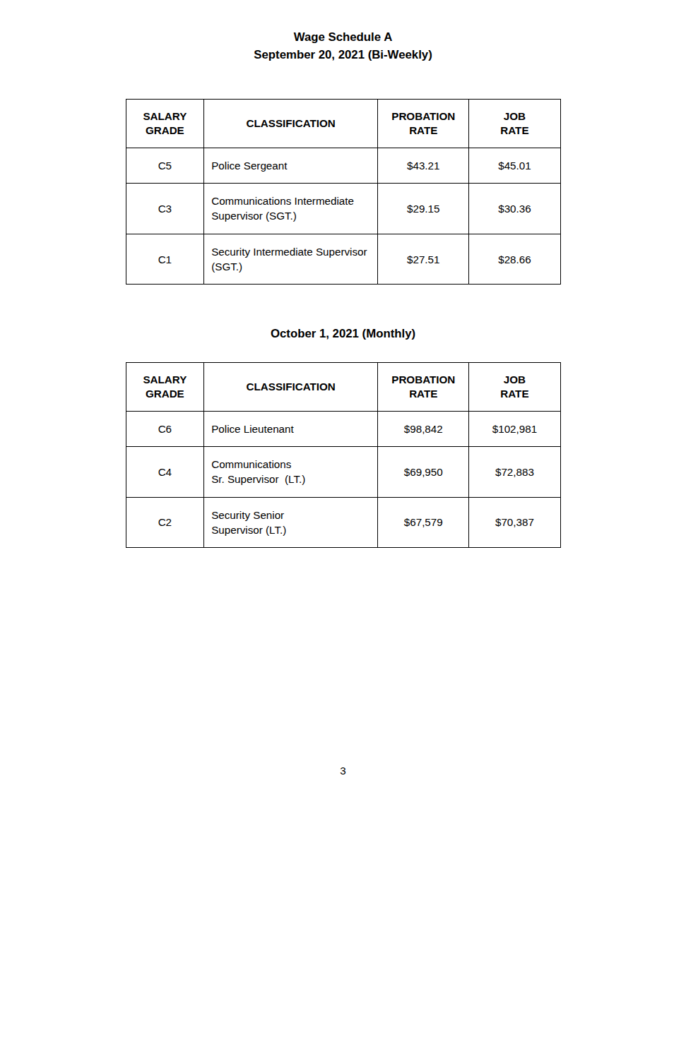Wage Schedule A
September 20, 2021 (Bi-Weekly)
| SALARY GRADE | CLASSIFICATION | PROBATION RATE | JOB RATE |
| --- | --- | --- | --- |
| C5 | Police Sergeant | $43.21 | $45.01 |
| C3 | Communications Intermediate Supervisor (SGT.) | $29.15 | $30.36 |
| C1 | Security Intermediate Supervisor (SGT.) | $27.51 | $28.66 |
October 1, 2021 (Monthly)
| SALARY GRADE | CLASSIFICATION | PROBATION RATE | JOB RATE |
| --- | --- | --- | --- |
| C6 | Police Lieutenant | $98,842 | $102,981 |
| C4 | Communications Sr. Supervisor (LT.) | $69,950 | $72,883 |
| C2 | Security Senior Supervisor (LT.) | $67,579 | $70,387 |
3